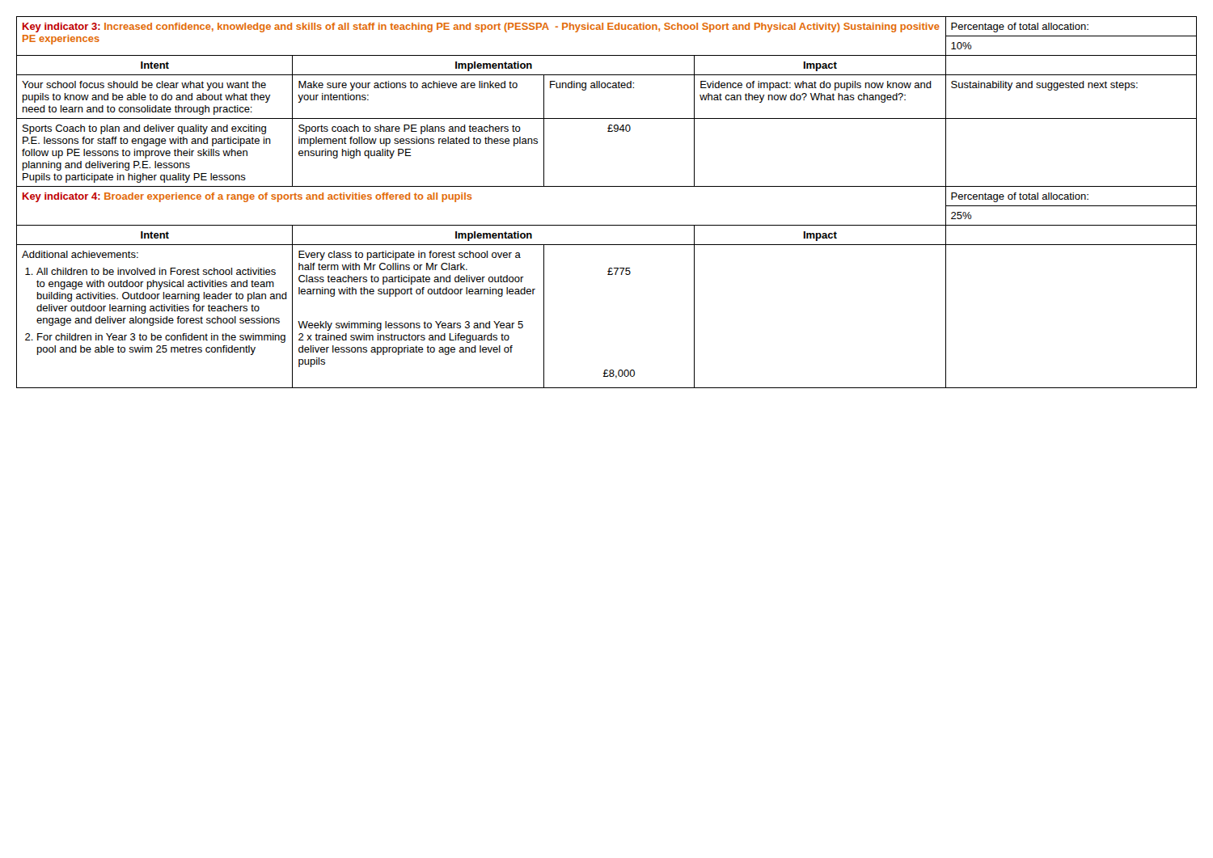| Key indicator 3: Increased confidence, knowledge and skills of all staff in teaching PE and sport (PESSPA - Physical Education, School Sport and Physical Activity) Sustaining positive PE experiences | Percentage of total allocation: |
| 10% |
| Intent | Implementation | Impact | |
| Your school focus should be clear what you want the pupils to know and be able to do and about what they need to learn and to consolidate through practice: | Make sure your actions to achieve are linked to your intentions: | Funding allocated: | Evidence of impact: what do pupils now know and what can they now do? What has changed?: | Sustainability and suggested next steps: |
| Sports Coach to plan and deliver quality and exciting P.E. lessons for staff to engage with and participate in follow up PE lessons to improve their skills when planning and delivering P.E. lessons Pupils to participate in higher quality PE lessons | Sports coach to share PE plans and teachers to implement follow up sessions related to these plans ensuring high quality PE | £940 | | |
| Key indicator 4: Broader experience of a range of sports and activities offered to all pupils | Percentage of total allocation: |
| 25% |
| Intent | Implementation | Impact | |
| Additional achievements: All children to be involved in Forest school activities to engage with outdoor physical activities and team building activities. Outdoor learning leader to plan and deliver outdoor learning activities for teachers to engage and deliver alongside forest school sessions For children in Year 3 to be confident in the swimming pool and be able to swim 25 metres confidently | Every class to participate in forest school over a half term with Mr Collins or Mr Clark. Class teachers to participate and deliver outdoor learning with the support of outdoor learning leader Weekly swimming lessons to Years 3 and Year 5 2 x trained swim instructors and Lifeguards to deliver lessons appropriate to age and level of pupils | £775 £8,000 | | |